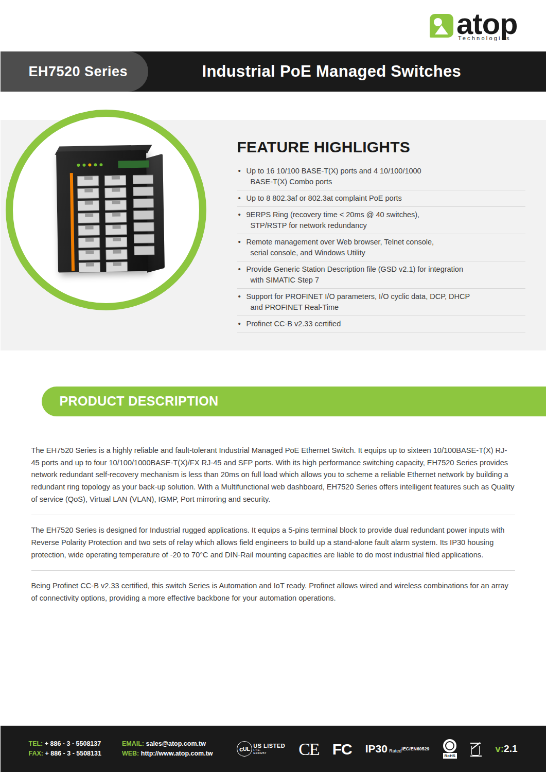atop
Technologies
EH7520 Series
Industrial PoE Managed Switches
FEATURE HIGHLIGHTS
Up to 16 10/100 BASE-T(X) ports and 4 10/100/1000BASE-T(X) Combo ports
Up to 8 802.3af or 802.3at complaint PoE ports
9ERPS Ring (recovery time < 20ms @ 40 switches),STP/RSTP for network redundancy
Remote management over Web browser, Telnet console,serial console, and Windows Utility
Provide Generic Station Description file (GSD v2.1) for integrationwith SIMATIC Step 7
Support for PROFINET I/O parameters, I/O cyclic data, DCP, DHCPand PROFINET Real-Time
Profinet CC-B v2.33 certified
PRODUCT DESCRIPTION
The EH7520 Series is a highly reliable and fault-tolerant Industrial Managed PoE Ethernet Switch. It equips up to sixteen 10/100BASE-T(X) RJ-45 ports and up to four 10/100/1000BASE-T(X)/FX RJ-45 and SFP ports. With its high performance switching capacity, EH7520 Series provides network redundant self-recovery mechanism is less than 20ms on full load which allows you to scheme a reliable Ethernet network by building a redundant ring topology as your back-up solution. With a Multifunctional web dashboard, EH7520 Series offers intelligent features such as Quality of service (QoS), Virtual LAN (VLAN), IGMP, Port mirroring and security.
The EH7520 Series is designed for Industrial rugged applications. It equips a 5-pins terminal block to provide dual redundant power inputs with Reverse Polarity Protection and two sets of relay which allows field engineers to build up a stand-alone fault alarm system. Its IP30 housing protection, wide operating temperature of -20 to 70°C and DIN-Rail mounting capacities are liable to do most industrial filed applications.
Being Profinet CC-B v2.33 certified, this switch Series is Automation and IoT ready. Profinet allows wired and wireless combinations for an array of connectivity options, providing a more effective backbone for your automation operations.
TEL: + 886 - 3 - 5508137
FAX: + 886 - 3 - 5508131
EMAIL: sales@atop.com.tw
WEB: http://www.atop.com.tw
cUL
US LISTED I.T.E. E243257
CE
FC
IP30 Rated
IEC/EN60529
RoHS
v: 2.1